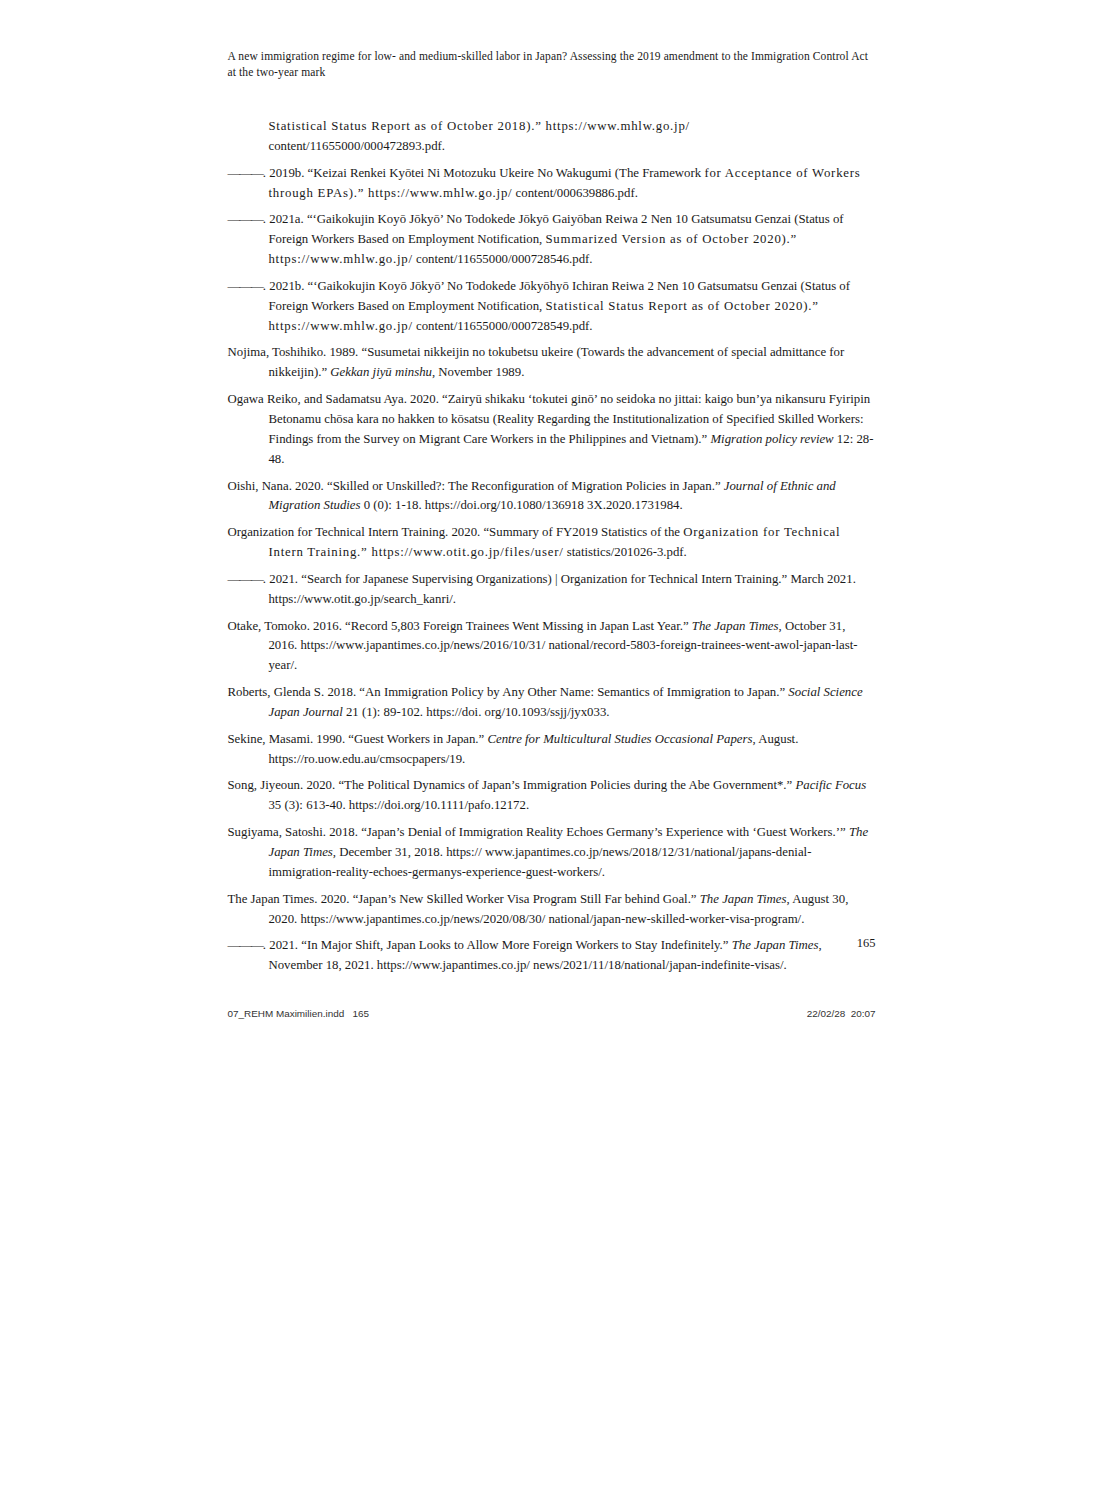A new immigration regime for low- and medium-skilled labor in Japan? Assessing the 2019 amendment to the Immigration Control Act at the two-year mark
Statistical Status Report as of October 2018).” https://www.mhlw.go.jp/
content/11655000/000472893.pdf.
———. 2019b. “Keizai Renkei Kyōtei Ni Motozuku Ukeire No Wakugumi (The Framework for Acceptance of Workers through EPAs).” https://www.mhlw.go.jp/ content/000639886.pdf.
———. 2021a. “‘Gaikokujin Koyō Jōkyō’ No Todokede Jōkyō Gaiyōban Reiwa 2 Nen 10 Gatsumatsu Genzai (Status of Foreign Workers Based on Employment Notification, Summarized Version as of October 2020).” https://www.mhlw.go.jp/ content/11655000/000728546.pdf.
———. 2021b. “‘Gaikokujin Koyō Jōkyō’ No Todokede Jōkyōhyō Ichiran Reiwa 2 Nen 10 Gatsumatsu Genzai (Status of Foreign Workers Based on Employment Notification, Statistical Status Report as of October 2020).” https://www.mhlw.go.jp/ content/11655000/000728549.pdf.
Nojima, Toshihiko. 1989. “Susumetai nikkeijin no tokubetsu ukeire (Towards the advancement of special admittance for nikkeijin).” Gekkan jiyū minshu, November 1989.
Ogawa Reiko, and Sadamatsu Aya. 2020. “Zairyū shikaku ‘tokutei ginō’ no seidoka no jittai: kaigo bun’ya nikansuru Fyiripin Betonamu chōsa kara no hakken to kōsatsu (Reality Regarding the Institutionalization of Specified Skilled Workers: Findings from the Survey on Migrant Care Workers in the Philippines and Vietnam).” Migration policy review 12: 28-48.
Oishi, Nana. 2020. “Skilled or Unskilled?: The Reconfiguration of Migration Policies in Japan.” Journal of Ethnic and Migration Studies 0 (0): 1-18. https://doi.org/10.1080/136918 3X.2020.1731984.
Organization for Technical Intern Training. 2020. “Summary of FY2019 Statistics of the Organization for Technical Intern Training.” https://www.otit.go.jp/files/user/ statistics/201026-3.pdf.
———. 2021. “Search for Japanese Supervising Organizations) | Organization for Technical Intern Training.” March 2021. https://www.otit.go.jp/search_kanri/.
Otake, Tomoko. 2016. “Record 5,803 Foreign Trainees Went Missing in Japan Last Year.” The Japan Times, October 31, 2016. https://www.japantimes.co.jp/news/2016/10/31/ national/record-5803-foreign-trainees-went-awol-japan-last-year/.
Roberts, Glenda S. 2018. “An Immigration Policy by Any Other Name: Semantics of Immigration to Japan.” Social Science Japan Journal 21 (1): 89-102. https://doi. org/10.1093/ssjj/jyx033.
Sekine, Masami. 1990. “Guest Workers in Japan.” Centre for Multicultural Studies Occasional Papers, August. https://ro.uow.edu.au/cmsocpapers/19.
Song, Jiyeoun. 2020. “The Political Dynamics of Japan’s Immigration Policies during the Abe Government*.” Pacific Focus 35 (3): 613-40. https://doi.org/10.1111/pafo.12172.
Sugiyama, Satoshi. 2018. “Japan’s Denial of Immigration Reality Echoes Germany’s Experience with ‘Guest Workers.’” The Japan Times, December 31, 2018. https:// www.japantimes.co.jp/news/2018/12/31/national/japans-denial-immigration-reality-echoes-germanys-experience-guest-workers/.
The Japan Times. 2020. “Japan’s New Skilled Worker Visa Program Still Far behind Goal.” The Japan Times, August 30, 2020. https://www.japantimes.co.jp/news/2020/08/30/ national/japan-new-skilled-worker-visa-program/.
———. 2021. “In Major Shift, Japan Looks to Allow More Foreign Workers to Stay Indefinitely.” The Japan Times, November 18, 2021. https://www.japantimes.co.jp/ news/2021/11/18/national/japan-indefinite-visas/.
165
07_REHM Maximilien.indd 165 22/02/28 20:07